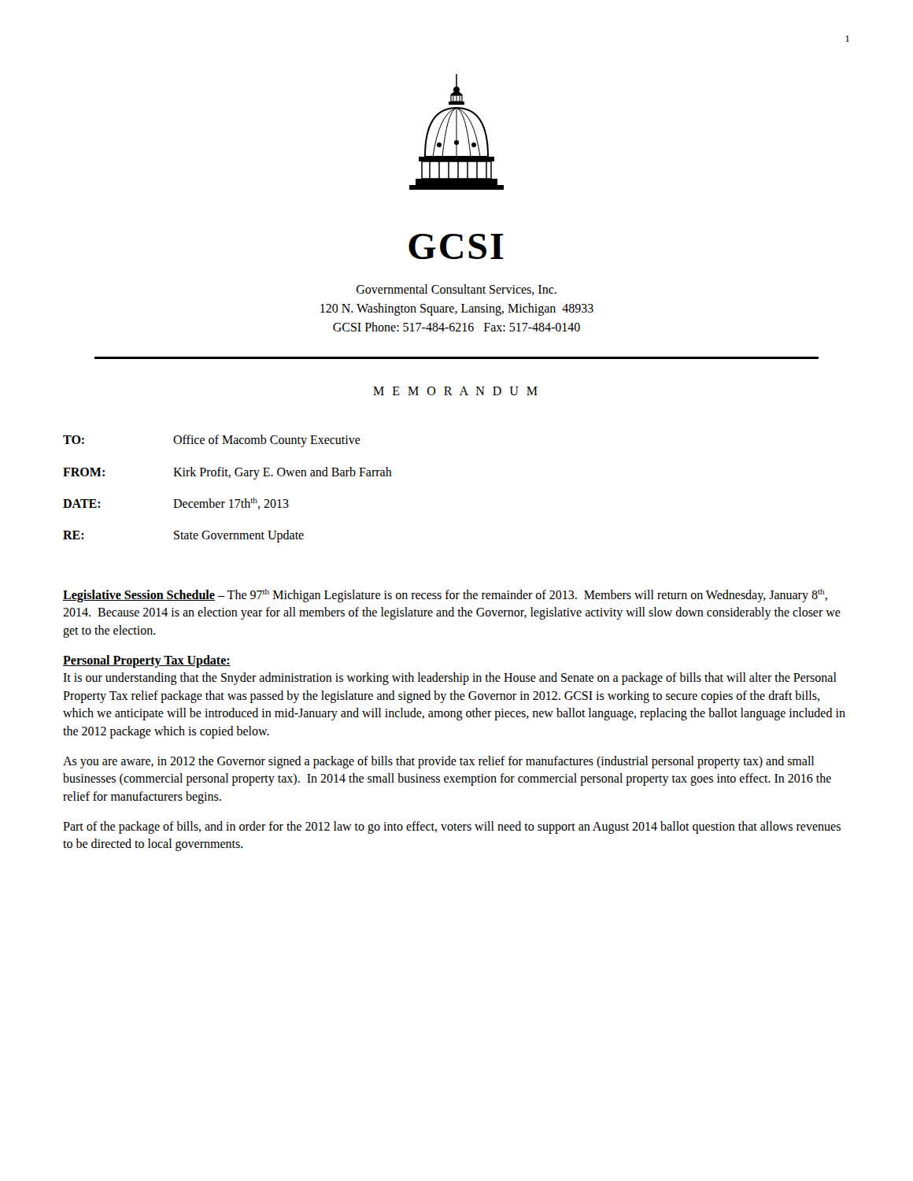1
GCSI
Governmental Consultant Services, Inc.
120 N. Washington Square, Lansing, Michigan 48933
GCSI Phone: 517-484-6216 Fax: 517-484-0140
M E M O R A N D U M
| TO: | Office of Macomb County Executive |
| FROM: | Kirk Profit, Gary E. Owen and Barb Farrah |
| DATE: | December 17th th , 2013 |
| RE: | State Government Update |
Legislative Session Schedule – The 97th Michigan Legislature is on recess for the remainder of 2013. Members will return on Wednesday, January 8th, 2014. Because 2014 is an election year for all members of the legislature and the Governor, legislative activity will slow down considerably the closer we get to the election.
Personal Property Tax Update:
It is our understanding that the Snyder administration is working with leadership in the House and Senate on a package of bills that will alter the Personal Property Tax relief package that was passed by the legislature and signed by the Governor in 2012. GCSI is working to secure copies of the draft bills, which we anticipate will be introduced in mid-January and will include, among other pieces, new ballot language, replacing the ballot language included in the 2012 package which is copied below.
As you are aware, in 2012 the Governor signed a package of bills that provide tax relief for manufactures (industrial personal property tax) and small businesses (commercial personal property tax). In 2014 the small business exemption for commercial personal property tax goes into effect. In 2016 the relief for manufacturers begins.
Part of the package of bills, and in order for the 2012 law to go into effect, voters will need to support an August 2014 ballot question that allows revenues to be directed to local governments.